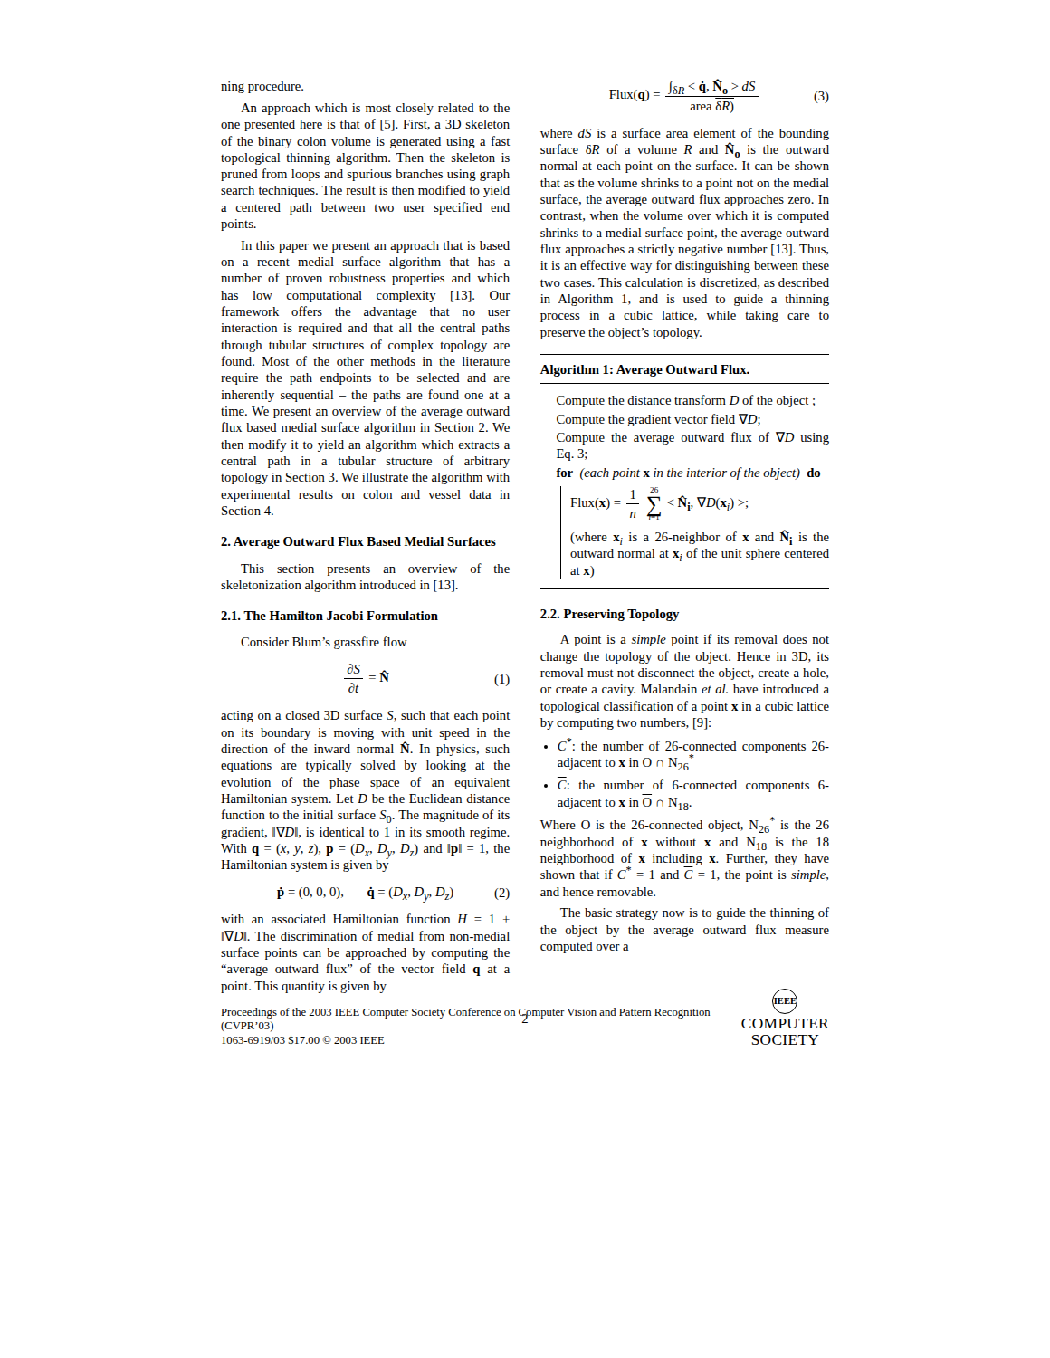ning procedure.
An approach which is most closely related to the one presented here is that of [5]. First, a 3D skeleton of the binary colon volume is generated using a fast topological thinning algorithm. Then the skeleton is pruned from loops and spurious branches using graph search techniques. The result is then modified to yield a centered path between two user specified end points.
In this paper we present an approach that is based on a recent medial surface algorithm that has a number of proven robustness properties and which has low computational complexity [13]. Our framework offers the advantage that no user interaction is required and that all the central paths through tubular structures of complex topology are found. Most of the other methods in the literature require the path endpoints to be selected and are inherently sequential – the paths are found one at a time. We present an overview of the average outward flux based medial surface algorithm in Section 2. We then modify it to yield an algorithm which extracts a central path in a tubular structure of arbitrary topology in Section 3. We illustrate the algorithm with experimental results on colon and vessel data in Section 4.
2. Average Outward Flux Based Medial Surfaces
This section presents an overview of the skeletonization algorithm introduced in [13].
2.1. The Hamilton Jacobi Formulation
Consider Blum’s grassfire flow
∂S∂t = N̂ (1)
acting on a closed 3D surface S, such that each point on its boundary is moving with unit speed in the direction of the inward normal N̂. In physics, such equations are typically solved by looking at the evolution of the phase space of an equivalent Hamiltonian system. Let D be the Euclidean distance function to the initial surface S0. The magnitude of its gradient, ‖∇D‖, is identical to 1 in its smooth regime. With q = (x, y, z), p = (Dx, Dy, Dz) and ‖p‖ = 1, the Hamiltonian system is given by
ṗ = (0, 0, 0), q̇ = (Dx, Dy, Dz) (2)
with an associated Hamiltonian function H = 1 + ‖∇D‖. The discrimination of medial from non-medial surface points can be approached by computing the “average outward flux” of the vector field q at a point. This quantity is given by
Flux(q) = ∫δR < q̇, N̂o > dS area δR) (3)
where dS is a surface area element of the bounding surface δR of a volume R and N̂o is the outward normal at each point on the surface. It can be shown that as the volume shrinks to a point not on the medial surface, the average outward flux approaches zero. In contrast, when the volume over which it is computed shrinks to a medial surface point, the average outward flux approaches a strictly negative number [13]. Thus, it is an effective way for distinguishing between these two cases. This calculation is discretized, as described in Algorithm 1, and is used to guide a thinning process in a cubic lattice, while taking care to preserve the object’s topology.
Algorithm 1: Average Outward Flux.
Compute the distance transform D of the object ;
Compute the gradient vector field ∇D;
Compute the average outward flux of ∇D using Eq. 3;
for (each point x in the interior of the object) do
Flux(x) = 1 n 26∑i=1 < N̂i, ∇D(xi) >;
(where xi is a 26-neighbor of x and N̂i is the outward normal at xi of the unit sphere centered at x)
2.2. Preserving Topology
A point is a simple point if its removal does not change the topology of the object. Hence in 3D, its removal must not disconnect the object, create a hole, or create a cavity. Malandain et al. have introduced a topological classification of a point x in a cubic lattice by computing two numbers, [9]:
C*: the number of 26-connected components 26-adjacent to x in O ∩ N26*
C: the number of 6-connected components 6-adjacent to x in O ∩ N18.
Where O is the 26-connected object, N26* is the 26 neighborhood of x without x and N18 is the 18 neighborhood of x including x. Further, they have shown that if C* = 1 and C = 1, the point is simple, and hence removable.
The basic strategy now is to guide the thinning of the object by the average outward flux measure computed over a
2
Proceedings of the 2003 IEEE Computer Society Conference on Computer Vision and Pattern Recognition (CVPR’03)
1063-6919/03 $17.00 © 2003 IEEE
IEEE
COMPUTER
SOCIETY